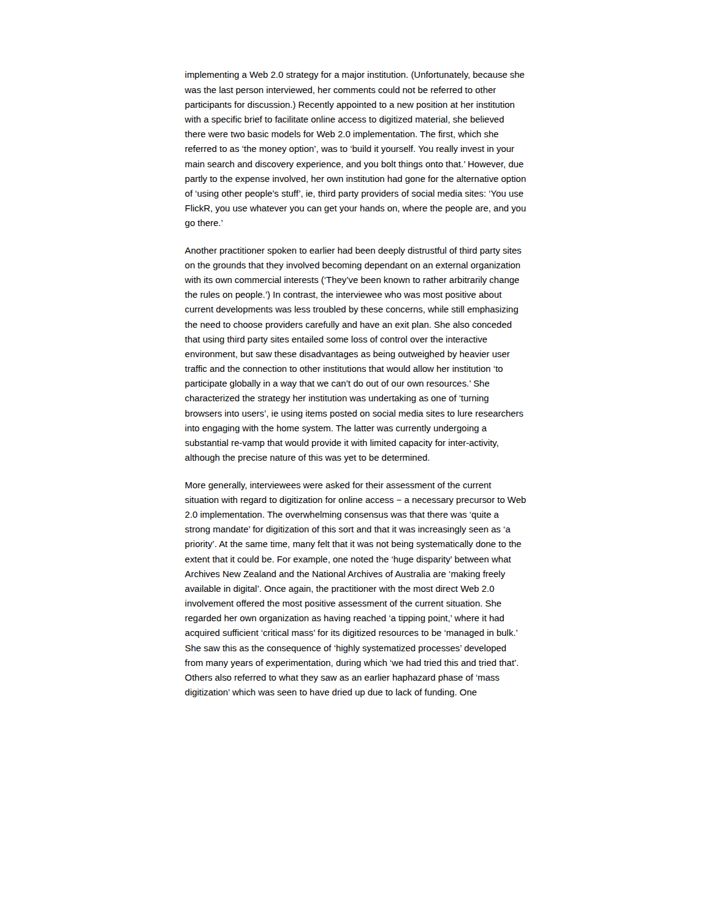implementing a Web 2.0 strategy for a major institution. (Unfortunately, because she was the last person interviewed, her comments could not be referred to other participants for discussion.) Recently appointed to a new position at her institution with a specific brief to facilitate online access to digitized material, she believed there were two basic models for Web 2.0 implementation. The first, which she referred to as ‘the money option’, was to ‘build it yourself. You really invest in your main search and discovery experience, and you bolt things onto that.’ However, due partly to the expense involved, her own institution had gone for the alternative option of ‘using other people’s stuff’, ie, third party providers of social media sites: ‘You use FlickR, you use whatever you can get your hands on, where the people are, and you go there.’
Another practitioner spoken to earlier had been deeply distrustful of third party sites on the grounds that they involved becoming dependant on an external organization with its own commercial interests (‘They’ve been known to rather arbitrarily change the rules on people.’) In contrast, the interviewee who was most positive about current developments was less troubled by these concerns, while still emphasizing the need to choose providers carefully and have an exit plan. She also conceded that using third party sites entailed some loss of control over the interactive environment, but saw these disadvantages as being outweighed by heavier user traffic and the connection to other institutions that would allow her institution ‘to participate globally in a way that we can’t do out of our own resources.’ She characterized the strategy her institution was undertaking as one of ‘turning browsers into users’, ie using items posted on social media sites to lure researchers into engaging with the home system. The latter was currently undergoing a substantial re-vamp that would provide it with limited capacity for inter-activity, although the precise nature of this was yet to be determined.
More generally, interviewees were asked for their assessment of the current situation with regard to digitization for online access − a necessary precursor to Web 2.0 implementation. The overwhelming consensus was that there was ‘quite a strong mandate’ for digitization of this sort and that it was increasingly seen as ‘a priority’. At the same time, many felt that it was not being systematically done to the extent that it could be. For example, one noted the ‘huge disparity’ between what Archives New Zealand and the National Archives of Australia are ‘making freely available in digital’. Once again, the practitioner with the most direct Web 2.0 involvement offered the most positive assessment of the current situation. She regarded her own organization as having reached ‘a tipping point,’ where it had acquired sufficient ‘critical mass’ for its digitized resources to be ‘managed in bulk.’ She saw this as the consequence of ‘highly systematized processes’ developed from many years of experimentation, during which ‘we had tried this and tried that’. Others also referred to what they saw as an earlier haphazard phase of ‘mass digitization’ which was seen to have dried up due to lack of funding. One